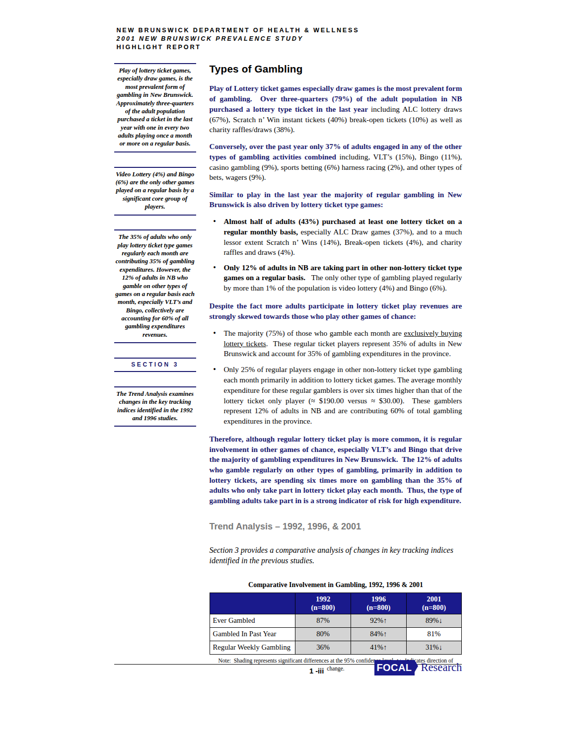New Brunswick Department of Health & Wellness
2001 New Brunswick Prevalence Study
Highlight Report
Play of lottery ticket games, especially draw games, is the most prevalent form of gambling in New Brunswick. Approximately three-quarters of the adult population purchased a ticket in the last year with one in every two adults playing once a month or more on a regular basis.
Video Lottery (4%) and Bingo (6%) are the only other games played on a regular basis by a significant core group of players.
The 35% of adults who only play lottery ticket type games regularly each month are contributing 35% of gambling expenditures. However, the 12% of adults in NB who gamble on other types of games on a regular basis each month, especially VLT’s and Bingo, collectively are accounting for 60% of all gambling expenditures revenues.
SECTION 3
The Trend Analysis examines changes in the key tracking indices identified in the 1992 and 1996 studies.
Types of Gambling
Play of Lottery ticket games especially draw games is the most prevalent form of gambling. Over three-quarters (79%) of the adult population in NB purchased a lottery type ticket in the last year including ALC lottery draws (67%), Scratch n’ Win instant tickets (40%) break-open tickets (10%) as well as charity raffles/draws (38%).
Conversely, over the past year only 37% of adults engaged in any of the other types of gambling activities combined including, VLT’s (15%), Bingo (11%), casino gambling (9%), sports betting (6%) harness racing (2%), and other types of bets, wagers (9%).
Similar to play in the last year the majority of regular gambling in New Brunswick is also driven by lottery ticket type games:
Almost half of adults (43%) purchased at least one lottery ticket on a regular monthly basis, especially ALC Draw games (37%), and to a much lessor extent Scratch n’ Wins (14%), Break-open tickets (4%), and charity raffles and draws (4%).
Only 12% of adults in NB are taking part in other non-lottery ticket type games on a regular basis. The only other type of gambling played regularly by more than 1% of the population is video lottery (4%) and Bingo (6%).
Despite the fact more adults participate in lottery ticket play revenues are strongly skewed towards those who play other games of chance:
The majority (75%) of those who gamble each month are exclusively buying lottery tickets. These regular ticket players represent 35% of adults in New Brunswick and account for 35% of gambling expenditures in the province.
Only 25% of regular players engage in other non-lottery ticket type gambling each month primarily in addition to lottery ticket games. The average monthly expenditure for these regular gamblers is over six times higher than that of the lottery ticket only player (≈ $190.00 versus ≈ $30.00). These gamblers represent 12% of adults in NB and are contributing 60% of total gambling expenditures in the province.
Therefore, although regular lottery ticket play is more common, it is regular involvement in other games of chance, especially VLT’s and Bingo that drive the majority of gambling expenditures in New Brunswick. The 12% of adults who gamble regularly on other types of gambling, primarily in addition to lottery tickets, are spending six times more on gambling than the 35% of adults who only take part in lottery ticket play each month. Thus, the type of gambling adults take part in is a strong indicator of risk for high expenditure.
Trend Analysis – 1992, 1996, & 2001
Section 3 provides a comparative analysis of changes in key tracking indices identified in the previous studies.
Comparative Involvement in Gambling, 1992, 1996 & 2001
| | 1992 (n=800) | 1996 (n=800) | 2001 (n=800) |
| --- | --- | --- | --- |
| Ever Gambled | 87% | 92% ↑ | 89% ↓ |
| Gambled In Past Year | 80% | 84% ↑ | 81% |
| Regular Weekly Gambling | 36% | 41% ↑ | 31% ↓ |
Note: Shading represents significant differences at the 95% confidence level. ↑↓ Indicates direction of change.
1 -iii
FOCAL Research